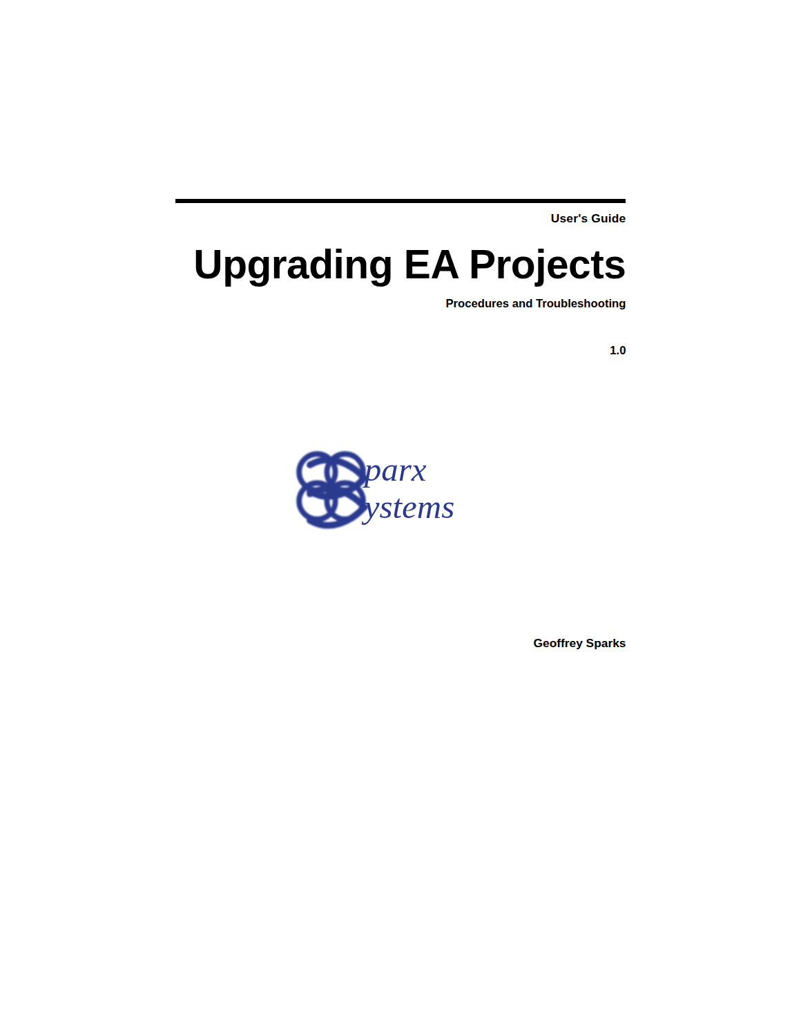User's Guide
Upgrading EA Projects
Procedures and Troubleshooting
1.0
parx ystems
Geoffrey Sparks